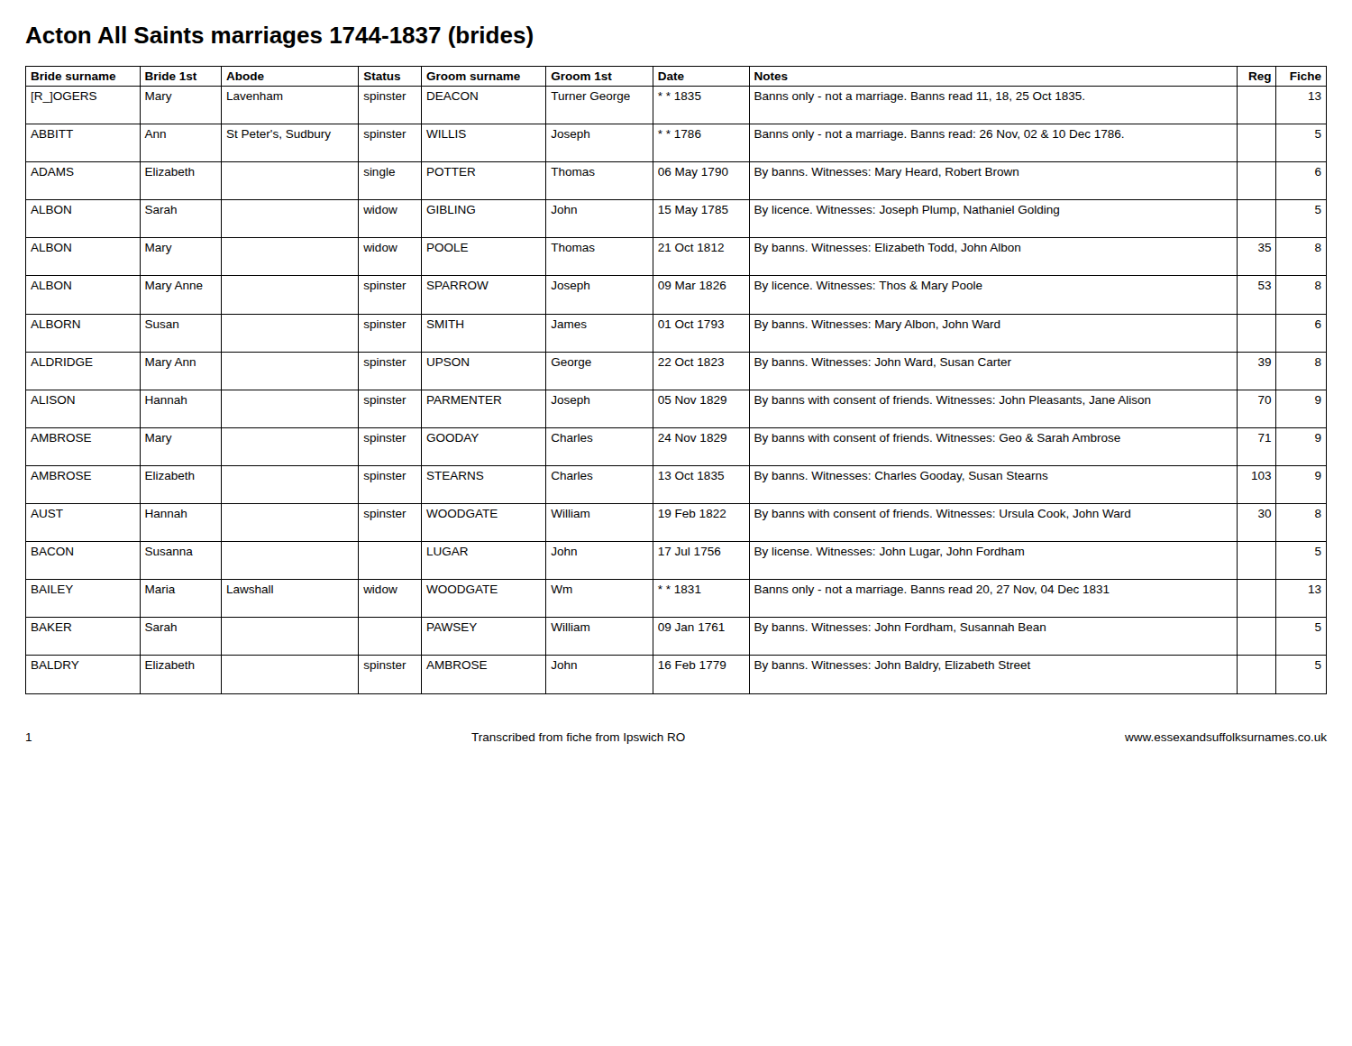Acton All Saints marriages 1744-1837 (brides)
| Bride surname | Bride 1st | Abode | Status | Groom surname | Groom 1st | Date | Notes | Reg | Fiche |
| --- | --- | --- | --- | --- | --- | --- | --- | --- | --- |
| [R_]OGERS | Mary | Lavenham | spinster | DEACON | Turner George | * * 1835 | Banns only - not a marriage. Banns read 11, 18, 25 Oct 1835. | | 13 |
| ABBITT | Ann | St Peter's, Sudbury | spinster | WILLIS | Joseph | * * 1786 | Banns only - not a marriage. Banns read: 26 Nov, 02 & 10 Dec 1786. | | 5 |
| ADAMS | Elizabeth | | single | POTTER | Thomas | 06 May 1790 | By banns. Witnesses: Mary Heard, Robert Brown | | 6 |
| ALBON | Sarah | | widow | GIBLING | John | 15 May 1785 | By licence. Witnesses: Joseph Plump, Nathaniel Golding | | 5 |
| ALBON | Mary | | widow | POOLE | Thomas | 21 Oct 1812 | By banns. Witnesses: Elizabeth Todd, John Albon | 35 | 8 |
| ALBON | Mary Anne | | spinster | SPARROW | Joseph | 09 Mar 1826 | By licence. Witnesses: Thos & Mary Poole | 53 | 8 |
| ALBORN | Susan | | spinster | SMITH | James | 01 Oct 1793 | By banns. Witnesses: Mary Albon, John Ward | | 6 |
| ALDRIDGE | Mary Ann | | spinster | UPSON | George | 22 Oct 1823 | By banns. Witnesses: John Ward, Susan Carter | 39 | 8 |
| ALISON | Hannah | | spinster | PARMENTER | Joseph | 05 Nov 1829 | By banns with consent of friends. Witnesses: John Pleasants, Jane Alison | 70 | 9 |
| AMBROSE | Mary | | spinster | GOODAY | Charles | 24 Nov 1829 | By banns with consent of friends. Witnesses: Geo & Sarah Ambrose | 71 | 9 |
| AMBROSE | Elizabeth | | spinster | STEARNS | Charles | 13 Oct 1835 | By banns. Witnesses: Charles Gooday, Susan Stearns | 103 | 9 |
| AUST | Hannah | | spinster | WOODGATE | William | 19 Feb 1822 | By banns with consent of friends. Witnesses: Ursula Cook, John Ward | 30 | 8 |
| BACON | Susanna | | | LUGAR | John | 17 Jul 1756 | By license. Witnesses: John Lugar, John Fordham | | 5 |
| BAILEY | Maria | Lawshall | widow | WOODGATE | Wm | * * 1831 | Banns only - not a marriage. Banns read 20, 27 Nov, 04 Dec 1831 | | 13 |
| BAKER | Sarah | | | PAWSEY | William | 09 Jan 1761 | By banns. Witnesses: John Fordham, Susannah Bean | | 5 |
| BALDRY | Elizabeth | | spinster | AMBROSE | John | 16 Feb 1779 | By banns. Witnesses: John Baldry, Elizabeth Street | | 5 |
1
Transcribed from fiche from Ipswich RO
www.essexandsuffolksurnames.co.uk